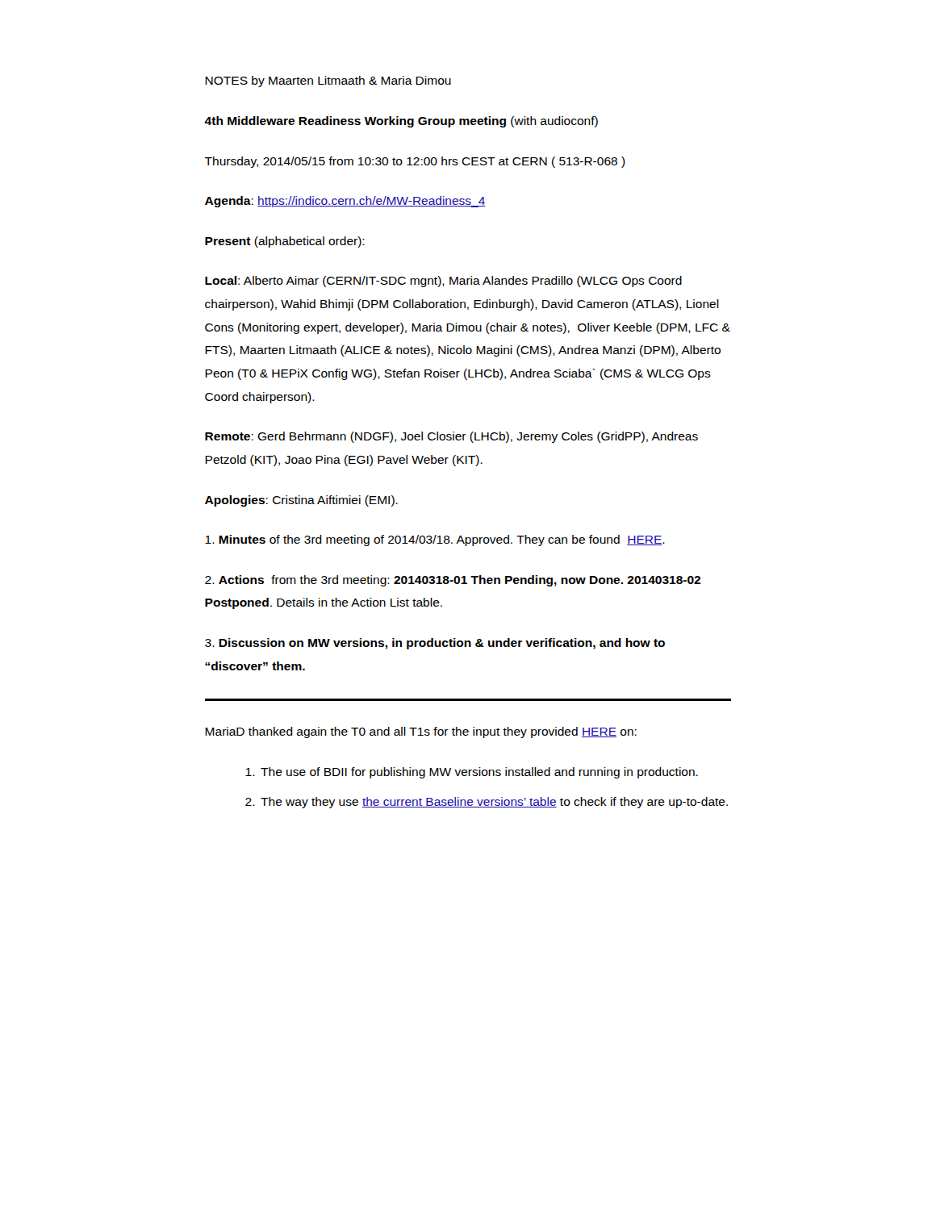NOTES by Maarten Litmaath & Maria Dimou
4th Middleware Readiness Working Group meeting (with audioconf)
Thursday, 2014/05/15 from 10:30 to 12:00 hrs CEST at CERN ( 513-R-068 )
Agenda: https://indico.cern.ch/e/MW-Readiness_4
Present (alphabetical order):
Local: Alberto Aimar (CERN/IT-SDC mgnt), Maria Alandes Pradillo (WLCG Ops Coord chairperson), Wahid Bhimji (DPM Collaboration, Edinburgh), David Cameron (ATLAS), Lionel Cons (Monitoring expert, developer), Maria Dimou (chair & notes), Oliver Keeble (DPM, LFC & FTS), Maarten Litmaath (ALICE & notes), Nicolo Magini (CMS), Andrea Manzi (DPM), Alberto Peon (T0 & HEPiX Config WG), Stefan Roiser (LHCb), Andrea Sciaba` (CMS & WLCG Ops Coord chairperson).
Remote: Gerd Behrmann (NDGF), Joel Closier (LHCb), Jeremy Coles (GridPP), Andreas Petzold (KIT), Joao Pina (EGI) Pavel Weber (KIT).
Apologies: Cristina Aiftimiei (EMI).
1. Minutes of the 3rd meeting of 2014/03/18. Approved. They can be found HERE.
2. Actions from the 3rd meeting: 20140318-01 Then Pending, now Done. 20140318-02 Postponed. Details in the Action List table.
3. Discussion on MW versions, in production & under verification, and how to “discover” them.
MariaD thanked again the T0 and all T1s for the input they provided HERE on:
The use of BDII for publishing MW versions installed and running in production.
The way they use the current Baseline versions’ table to check if they are up-to-date.